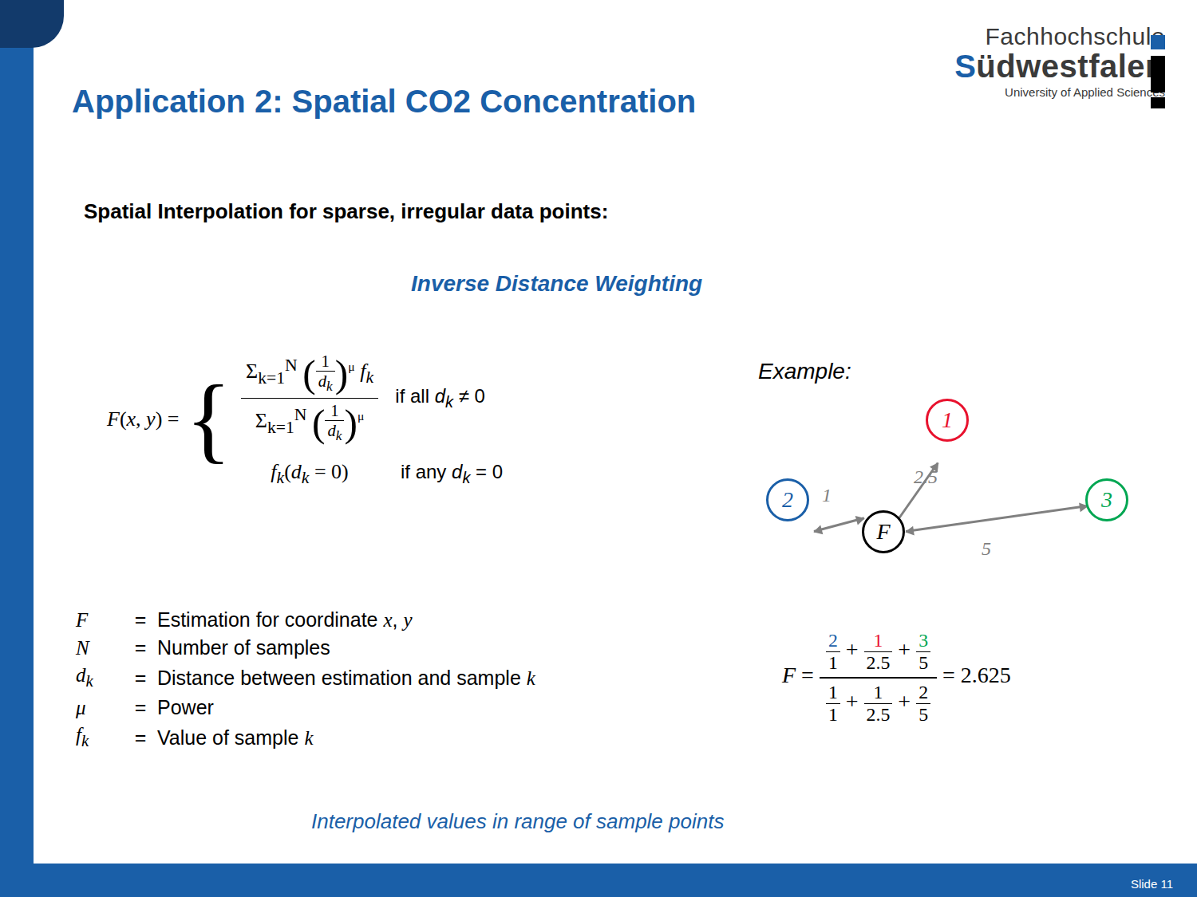Slide 11
Fachhochschule
Südwestfalen
University of Applied Sciences
Application 2: Spatial CO2 Concentration
Spatial Interpolation for sparse, irregular data points:
Inverse Distance Weighting
| F ( x , y ) = | { | / Σ k=1 N ( 1 d k ) μ f k Σ k=1 N ( 1 d k ) μ / if all d k ≠ 0 / / f k ( d k = 0) / if any d k = 0 / |
Example:
1
2
3
F
1
2.5
5
| F | = | Estimation for coordinate x , y |
| N | = | Number of samples |
| d k | = | Distance between estimation and sample k |
| μ | = | Power |
| f k | = | Value of sample k |
F = 21 + 12.5 + 35 11 + 12.5 + 25 = 2.625
Interpolated values in range of sample points